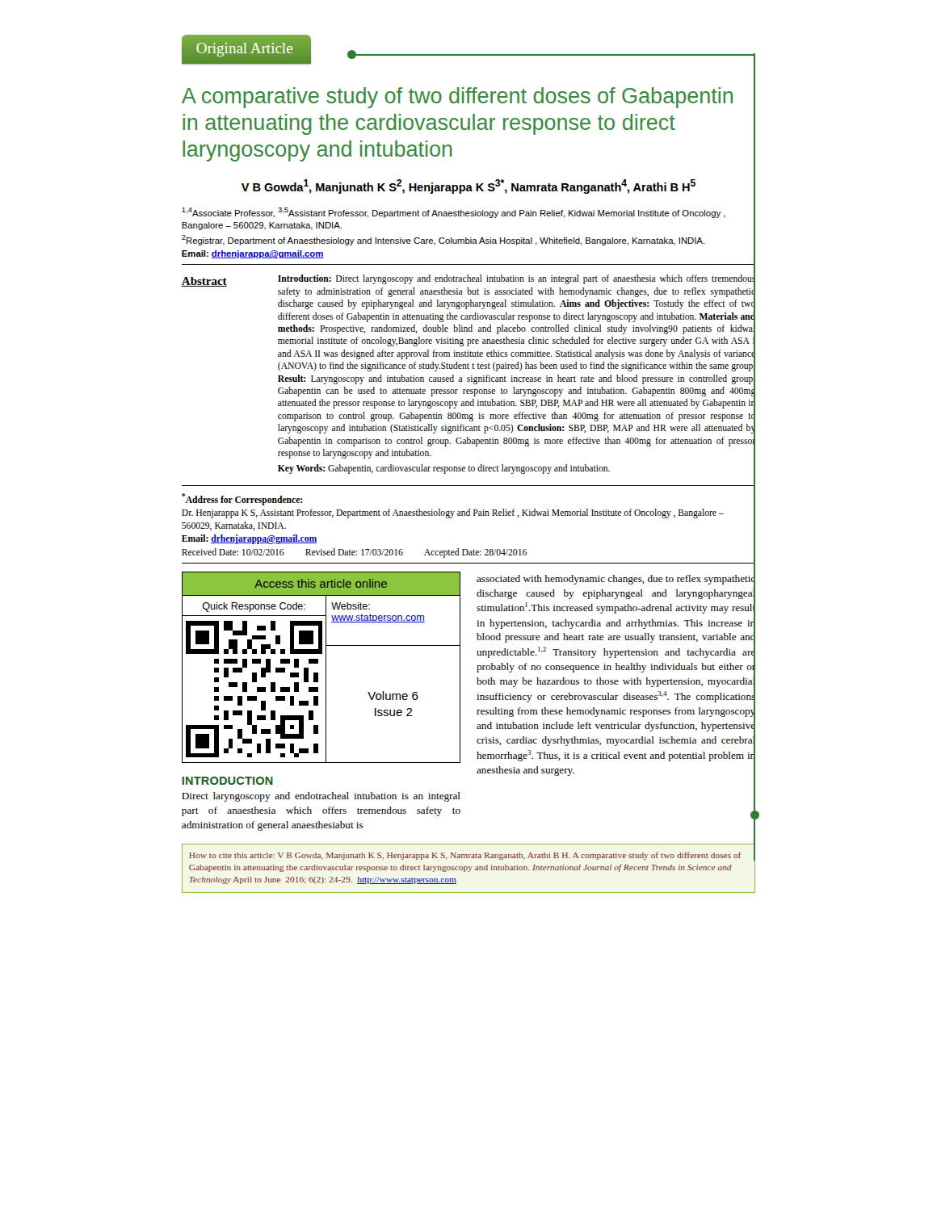Original Article
A comparative study of two different doses of Gabapentin in attenuating the cardiovascular response to direct laryngoscopy and intubation
V B Gowda1, Manjunath K S2, Henjarappa K S3*, Namrata Ranganath4, Arathi B H5
1,4Associate Professor, 3,5Assistant Professor, Department of Anaesthesiology and Pain Relief, Kidwai Memorial Institute of Oncology , Bangalore – 560029, Karnataka, INDIA.
2Registrar, Department of Anaesthesiology and Intensive Care, Columbia Asia Hospital , Whitefield, Bangalore, Karnataka, INDIA.
Email: drhenjarappa@gmail.com
Abstract
Introduction: Direct laryngoscopy and endotracheal intubation is an integral part of anaesthesia which offers tremendous safety to administration of general anaesthesia but is associated with hemodynamic changes, due to reflex sympathetic discharge caused by epipharyngeal and laryngopharyngeal stimulation. Aims and Objectives: Tostudy the effect of two different doses of Gabapentin in attenuating the cardiovascular response to direct laryngoscopy and intubation. Materials and methods: Prospective, randomized, double blind and placebo controlled clinical study involving90 patients of kidwai memorial institute of oncology,Banglore visiting pre anaesthesia clinic scheduled for elective surgery under GA with ASA I and ASA II was designed after approval from institute ethics committee. Statistical analysis was done by Analysis of variance (ANOVA) to find the significance of study.Student t test (paired) has been used to find the significance within the same group. Result: Laryngoscopy and intubation caused a significant increase in heart rate and blood pressure in controlled group. Gabapentin can be used to attenuate pressor response to laryngoscopy and intubation. Gabapentin 800mg and 400mg attenuated the pressor response to laryngoscopy and intubation. SBP, DBP, MAP and HR were all attenuated by Gabapentin in comparison to control group. Gabapentin 800mg is more effective than 400mg for attenuation of pressor response to laryngoscopy and intubation (Statistically significant p<0.05) Conclusion: SBP, DBP, MAP and HR were all attenuated by Gabapentin in comparison to control group. Gabapentin 800mg is more effective than 400mg for attenuation of pressor response to laryngoscopy and intubation.
Key Words: Gabapentin, cardiovascular response to direct laryngoscopy and intubation.
*Address for Correspondence:
Dr. Henjarappa K S, Assistant Professor, Department of Anaesthesiology and Pain Relief , Kidwai Memorial Institute of Oncology , Bangalore – 560029, Karnataka, INDIA.
Email: drhenjarappa@gmail.com
Received Date: 10/02/2016 Revised Date: 17/03/2016 Accepted Date: 28/04/2016
Access this article online
Quick Response Code:
Website:
www.statperson.com
Volume 6 Issue 2
INTRODUCTION
Direct laryngoscopy and endotracheal intubation is an integral part of anaesthesia which offers tremendous safety to administration of general anaesthesiabut is
associated with hemodynamic changes, due to reflex sympathetic discharge caused by epipharyngeal and laryngopharyngeal stimulation1.This increased sympatho-adrenal activity may result in hypertension, tachycardia and arrhythmias. This increase in blood pressure and heart rate are usually transient, variable and unpredictable.1,2 Transitory hypertension and tachycardia are probably of no consequence in healthy individuals but either or both may be hazardous to those with hypertension, myocardial insufficiency or cerebrovascular diseases3,4. The complications resulting from these hemodynamic responses from laryngoscopy and intubation include left ventricular dysfunction, hypertensive crisis, cardiac dysrhythmias, myocardial ischemia and cerebral hemorrhage3. Thus, it is a critical event and potential problem in anesthesia and surgery.
How to cite this article: V B Gowda, Manjunath K S, Henjarappa K S, Namrata Ranganath, Arathi B H. A comparative study of two different doses of Gabapentin in attenuating the cardiovascular response to direct laryngoscopy and intubation. International Journal of Recent Trends in Science and Technology April to June 2016; 6(2): 24-29. http://www.statperson.com